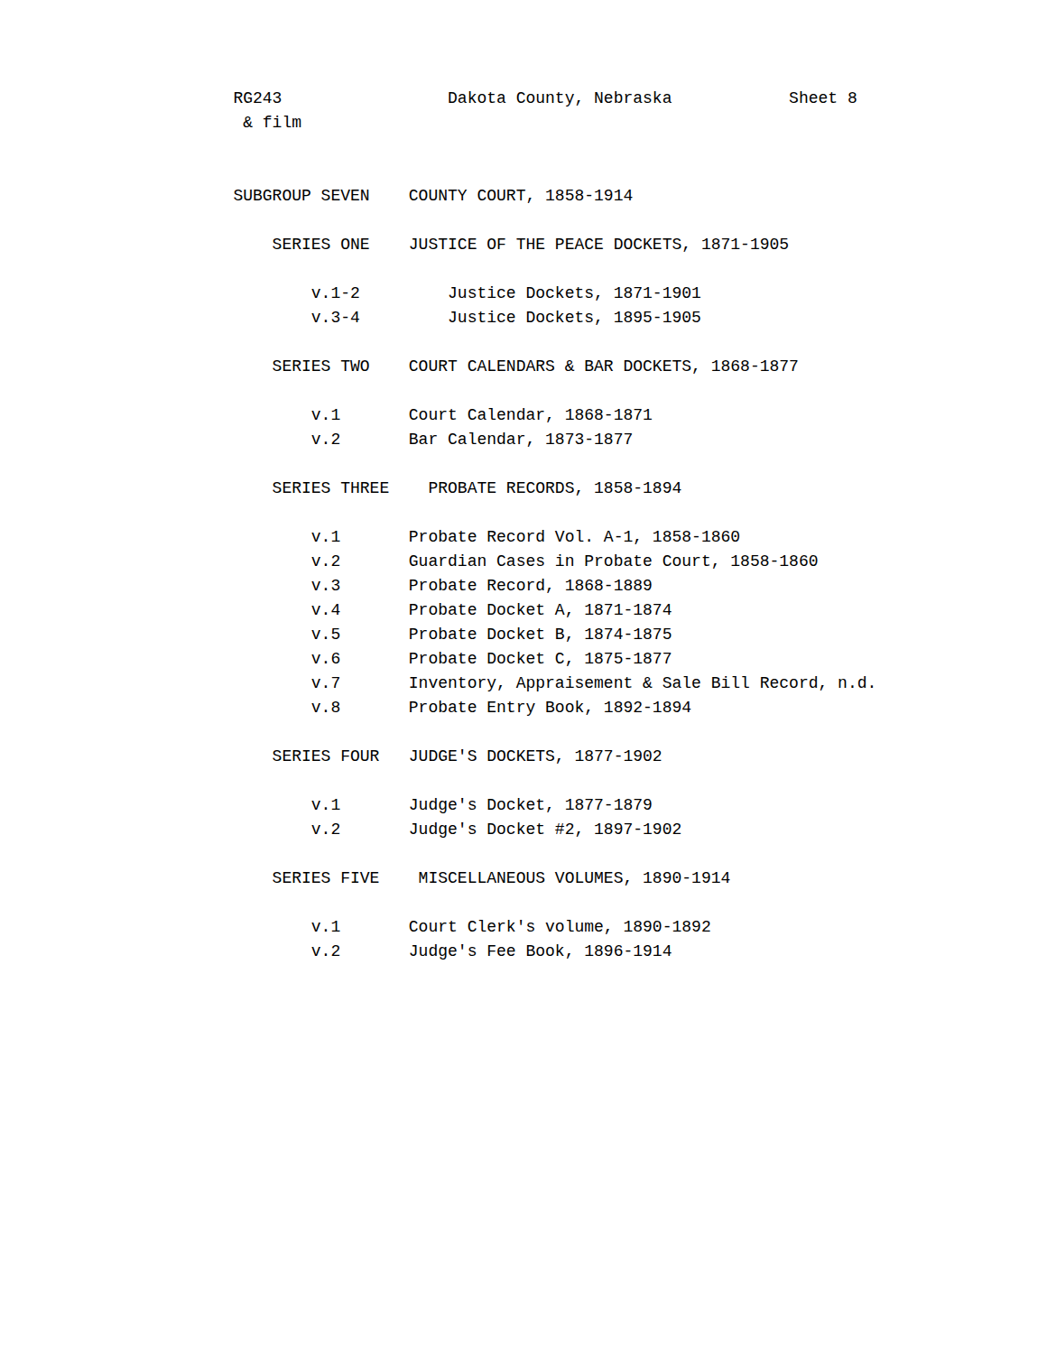RG243                 Dakota County, Nebraska            Sheet 8
 & film


SUBGROUP SEVEN    COUNTY COURT, 1858-1914

    SERIES ONE    JUSTICE OF THE PEACE DOCKETS, 1871-1905

        v.1-2         Justice Dockets, 1871-1901
        v.3-4         Justice Dockets, 1895-1905

    SERIES TWO    COURT CALENDARS & BAR DOCKETS, 1868-1877

        v.1       Court Calendar, 1868-1871
        v.2       Bar Calendar, 1873-1877

    SERIES THREE    PROBATE RECORDS, 1858-1894

        v.1       Probate Record Vol. A-1, 1858-1860
        v.2       Guardian Cases in Probate Court, 1858-1860
        v.3       Probate Record, 1868-1889
        v.4       Probate Docket A, 1871-1874
        v.5       Probate Docket B, 1874-1875
        v.6       Probate Docket C, 1875-1877
        v.7       Inventory, Appraisement & Sale Bill Record, n.d.
        v.8       Probate Entry Book, 1892-1894

    SERIES FOUR   JUDGE'S DOCKETS, 1877-1902

        v.1       Judge's Docket, 1877-1879
        v.2       Judge's Docket #2, 1897-1902

    SERIES FIVE    MISCELLANEOUS VOLUMES, 1890-1914

        v.1       Court Clerk's volume, 1890-1892
        v.2       Judge's Fee Book, 1896-1914